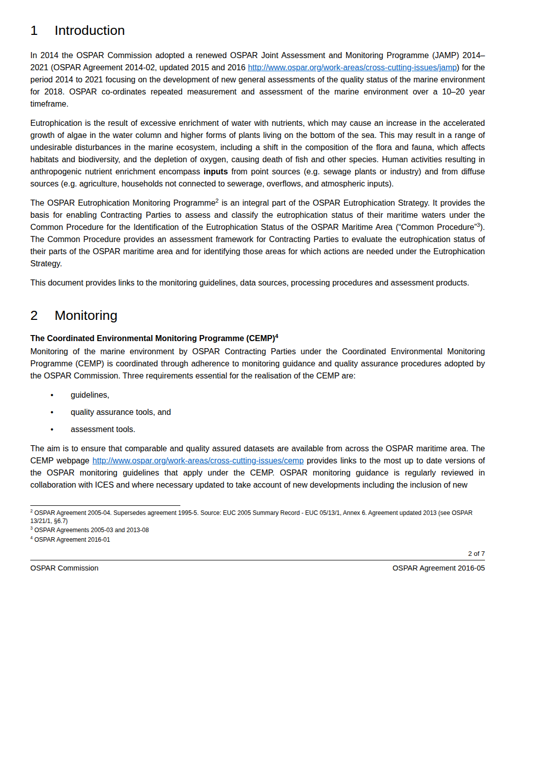1 Introduction
In 2014 the OSPAR Commission adopted a renewed OSPAR Joint Assessment and Monitoring Programme (JAMP) 2014–2021 (OSPAR Agreement 2014-02, updated 2015 and 2016 http://www.ospar.org/work-areas/cross-cutting-issues/jamp) for the period 2014 to 2021 focusing on the development of new general assessments of the quality status of the marine environment for 2018. OSPAR co-ordinates repeated measurement and assessment of the marine environment over a 10–20 year timeframe.
Eutrophication is the result of excessive enrichment of water with nutrients, which may cause an increase in the accelerated growth of algae in the water column and higher forms of plants living on the bottom of the sea. This may result in a range of undesirable disturbances in the marine ecosystem, including a shift in the composition of the flora and fauna, which affects habitats and biodiversity, and the depletion of oxygen, causing death of fish and other species. Human activities resulting in anthropogenic nutrient enrichment encompass inputs from point sources (e.g. sewage plants or industry) and from diffuse sources (e.g. agriculture, households not connected to sewerage, overflows, and atmospheric inputs).
The OSPAR Eutrophication Monitoring Programme2 is an integral part of the OSPAR Eutrophication Strategy. It provides the basis for enabling Contracting Parties to assess and classify the eutrophication status of their maritime waters under the Common Procedure for the Identification of the Eutrophication Status of the OSPAR Maritime Area (“Common Procedure”3). The Common Procedure provides an assessment framework for Contracting Parties to evaluate the eutrophication status of their parts of the OSPAR maritime area and for identifying those areas for which actions are needed under the Eutrophication Strategy.
This document provides links to the monitoring guidelines, data sources, processing procedures and assessment products.
2 Monitoring
The Coordinated Environmental Monitoring Programme (CEMP)4
Monitoring of the marine environment by OSPAR Contracting Parties under the Coordinated Environmental Monitoring Programme (CEMP) is coordinated through adherence to monitoring guidance and quality assurance procedures adopted by the OSPAR Commission. Three requirements essential for the realisation of the CEMP are:
guidelines,
quality assurance tools, and
assessment tools.
The aim is to ensure that comparable and quality assured datasets are available from across the OSPAR maritime area. The CEMP webpage http://www.ospar.org/work-areas/cross-cutting-issues/cemp provides links to the most up to date versions of the OSPAR monitoring guidelines that apply under the CEMP. OSPAR monitoring guidance is regularly reviewed in collaboration with ICES and where necessary updated to take account of new developments including the inclusion of new
2 OSPAR Agreement 2005-04. Supersedes agreement 1995-5. Source: EUC 2005 Summary Record - EUC 05/13/1, Annex 6. Agreement updated 2013 (see OSPAR 13/21/1, §6.7)
3 OSPAR Agreements 2005-03 and 2013-08
4 OSPAR Agreement 2016-01
2 of 7
OSPAR Commission OSPAR Agreement 2016-05